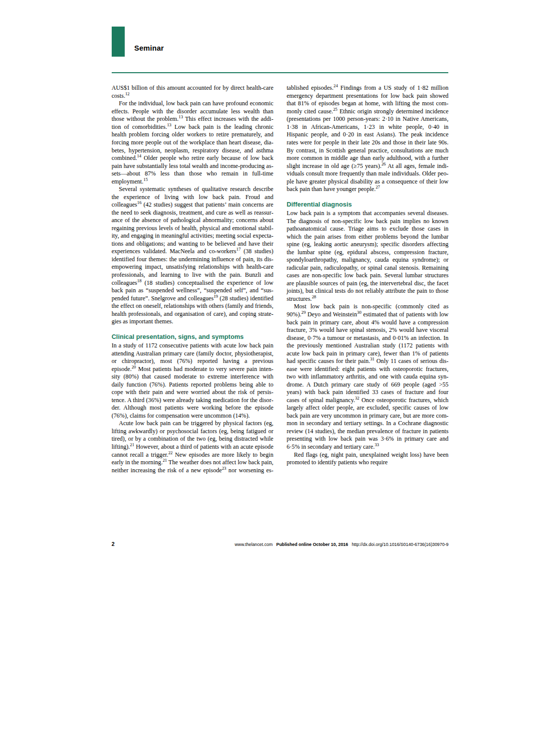Seminar
AUS$1 billion of this amount accounted for by direct health-care costs.12
For the individual, low back pain can have profound economic effects. People with the disorder accumulate less wealth than those without the problem.13 This effect increases with the addition of comorbidities.13 Low back pain is the leading chronic health problem forcing older workers to retire prematurely, and forcing more people out of the workplace than heart disease, diabetes, hypertension, neoplasm, respiratory disease, and asthma combined.14 Older people who retire early because of low back pain have substantially less total wealth and income-producing assets—about 87% less than those who remain in full-time employment.15
Several systematic syntheses of qualitative research describe the experience of living with low back pain. Froud and colleagues16 (42 studies) suggest that patients’ main concerns are the need to seek diagnosis, treatment, and cure as well as reassurance of the absence of pathological abnormality; concerns about regaining previous levels of health, physical and emotional stability, and engaging in meaningful activities; meeting social expectations and obligations; and wanting to be believed and have their experiences validated. MacNeela and co-workers17 (38 studies) identified four themes: the undermining influence of pain, its disempowering impact, unsatisfying relationships with health-care professionals, and learning to live with the pain. Bunzli and colleagues18 (18 studies) conceptualised the experience of low back pain as “suspended wellness”, “suspended self”, and “suspended future”. Snelgrove and colleagues19 (28 studies) identified the effect on oneself, relationships with others (family and friends, health professionals, and organisation of care), and coping strategies as important themes.
Clinical presentation, signs, and symptoms
In a study of 1172 consecutive patients with acute low back pain attending Australian primary care (family doctor, physiotherapist, or chiropractor), most (76%) reported having a previous episode.20 Most patients had moderate to very severe pain intensity (80%) that caused moderate to extreme interference with daily function (76%). Patients reported problems being able to cope with their pain and were worried about the risk of persistence. A third (36%) were already taking medication for the disorder. Although most patients were working before the episode (76%), claims for compensation were uncommon (14%).
Acute low back pain can be triggered by physical factors (eg, lifting awkwardly) or psychosocial factors (eg, being fatigued or tired), or by a combination of the two (eg, being distracted while lifting).21 However, about a third of patients with an acute episode cannot recall a trigger.22 New episodes are more likely to begin early in the morning.21 The weather does not affect low back pain, neither increasing the risk of a new episode23 nor worsening established episodes.24 Findings from a US study of 1·82 million emergency department presentations for low back pain showed that 81% of episodes began at home, with lifting the most commonly cited cause.25 Ethnic origin strongly determined incidence (presentations per 1000 person-years: 2·10 in Native Americans, 1·38 in African-Americans, 1·23 in white people, 0·40 in Hispanic people, and 0·20 in east Asians). The peak incidence rates were for people in their late 20s and those in their late 90s. By contrast, in Scottish general practice, consultations are much more common in middle age than early adulthood, with a further slight increase in old age (≥75 years).26 At all ages, female individuals consult more frequently than male individuals. Older people have greater physical disability as a consequence of their low back pain than have younger people.27
Differential diagnosis
Low back pain is a symptom that accompanies several diseases. The diagnosis of non-specific low back pain implies no known pathoanatomical cause. Triage aims to exclude those cases in which the pain arises from either problems beyond the lumbar spine (eg, leaking aortic aneurysm); specific disorders affecting the lumbar spine (eg, epidural abscess, compression fracture, spondyloarthropathy, malignancy, cauda equina syndrome); or radicular pain, radiculopathy, or spinal canal stenosis. Remaining cases are non-specific low back pain. Several lumbar structures are plausible sources of pain (eg, the intervertebral disc, the facet joints), but clinical tests do not reliably attribute the pain to those structures.28
Most low back pain is non-specific (commonly cited as 90%).29 Deyo and Weinstein30 estimated that of patients with low back pain in primary care, about 4% would have a compression fracture, 3% would have spinal stenosis, 2% would have visceral disease, 0·7% a tumour or metastasis, and 0·01% an infection. In the previously mentioned Australian study (1172 patients with acute low back pain in primary care), fewer than 1% of patients had specific causes for their pain.31 Only 11 cases of serious disease were identified: eight patients with osteoporotic fractures, two with inflammatory arthritis, and one with cauda equina syndrome. A Dutch primary care study of 669 people (aged >55 years) with back pain identified 33 cases of fracture and four cases of spinal malignancy.32 Once osteoporotic fractures, which largely affect older people, are excluded, specific causes of low back pain are very uncommon in primary care, but are more common in secondary and tertiary settings. In a Cochrane diagnostic review (14 studies), the median prevalence of fracture in patients presenting with low back pain was 3·6% in primary care and 6·5% in secondary and tertiary care.33
Red flags (eg, night pain, unexplained weight loss) have been promoted to identify patients who require
2
www.thelancet.com Published online October 10, 2016 http://dx.doi.org/10.1016/S0140-6736(16)30970-9